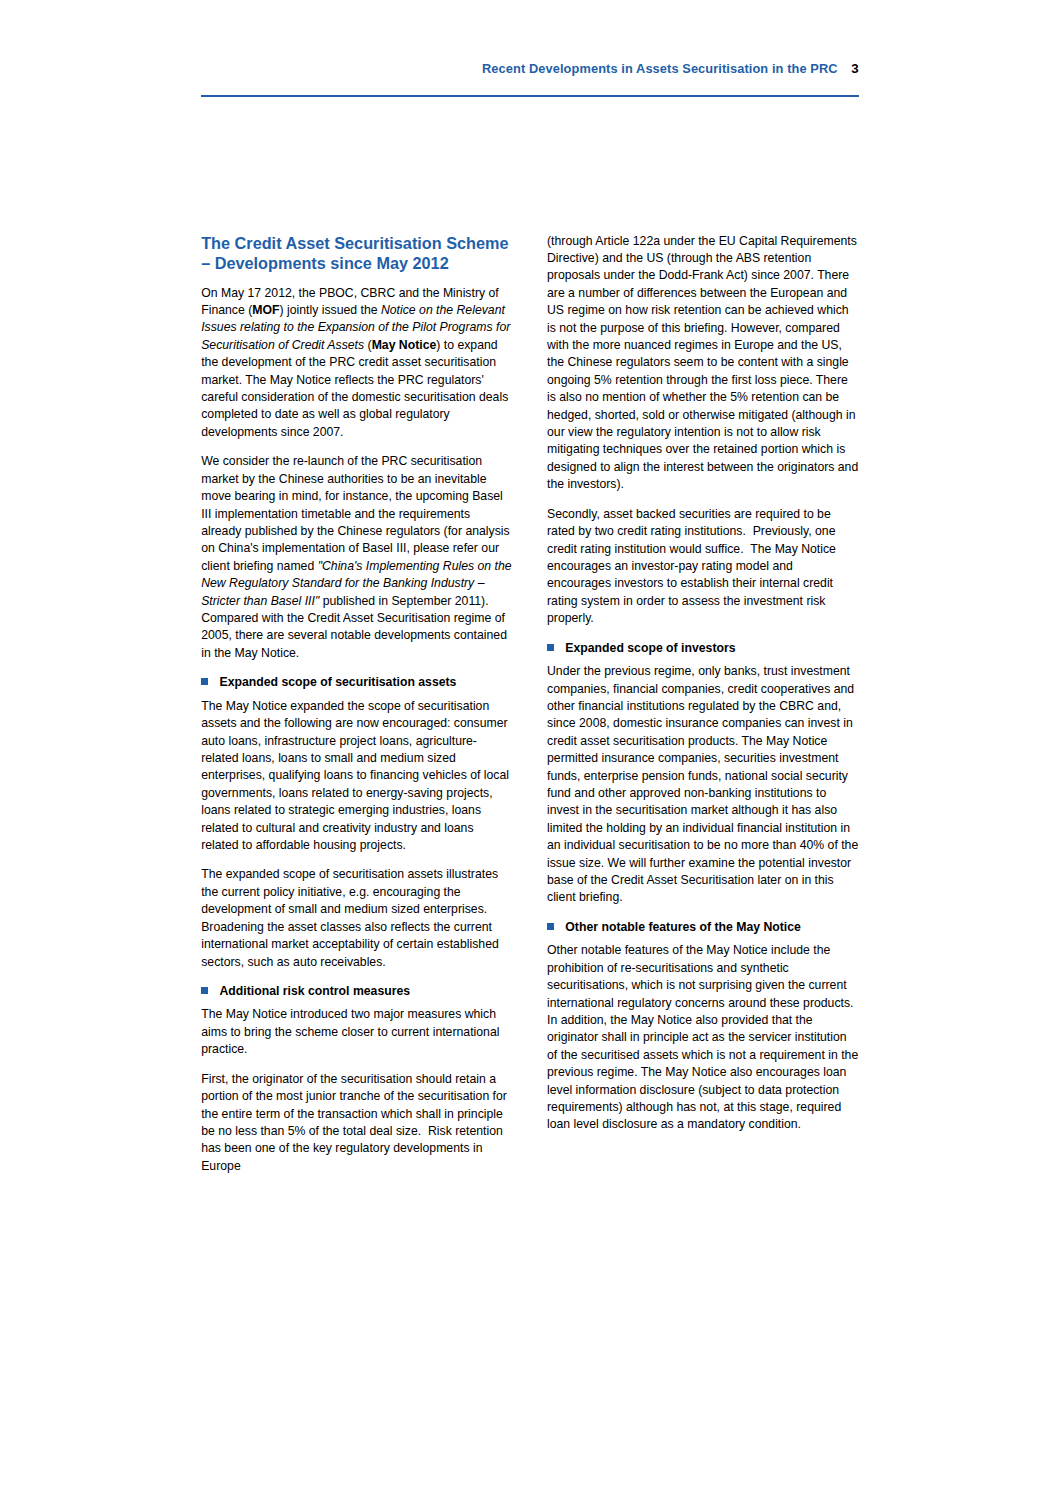Recent Developments in Assets Securitisation in the PRC 3
The Credit Asset Securitisation Scheme – Developments since May 2012
On May 17 2012, the PBOC, CBRC and the Ministry of Finance (MOF) jointly issued the Notice on the Relevant Issues relating to the Expansion of the Pilot Programs for Securitisation of Credit Assets (May Notice) to expand the development of the PRC credit asset securitisation market. The May Notice reflects the PRC regulators' careful consideration of the domestic securitisation deals completed to date as well as global regulatory developments since 2007.
We consider the re-launch of the PRC securitisation market by the Chinese authorities to be an inevitable move bearing in mind, for instance, the upcoming Basel III implementation timetable and the requirements already published by the Chinese regulators (for analysis on China's implementation of Basel III, please refer our client briefing named "China's Implementing Rules on the New Regulatory Standard for the Banking Industry – Stricter than Basel III" published in September 2011). Compared with the Credit Asset Securitisation regime of 2005, there are several notable developments contained in the May Notice.
Expanded scope of securitisation assets
The May Notice expanded the scope of securitisation assets and the following are now encouraged: consumer auto loans, infrastructure project loans, agriculture-related loans, loans to small and medium sized enterprises, qualifying loans to financing vehicles of local governments, loans related to energy-saving projects, loans related to strategic emerging industries, loans related to cultural and creativity industry and loans related to affordable housing projects.
The expanded scope of securitisation assets illustrates the current policy initiative, e.g. encouraging the development of small and medium sized enterprises. Broadening the asset classes also reflects the current international market acceptability of certain established sectors, such as auto receivables.
Additional risk control measures
The May Notice introduced two major measures which aims to bring the scheme closer to current international practice.
First, the originator of the securitisation should retain a portion of the most junior tranche of the securitisation for the entire term of the transaction which shall in principle be no less than 5% of the total deal size. Risk retention has been one of the key regulatory developments in Europe
(through Article 122a under the EU Capital Requirements Directive) and the US (through the ABS retention proposals under the Dodd-Frank Act) since 2007. There are a number of differences between the European and US regime on how risk retention can be achieved which is not the purpose of this briefing. However, compared with the more nuanced regimes in Europe and the US, the Chinese regulators seem to be content with a single ongoing 5% retention through the first loss piece. There is also no mention of whether the 5% retention can be hedged, shorted, sold or otherwise mitigated (although in our view the regulatory intention is not to allow risk mitigating techniques over the retained portion which is designed to align the interest between the originators and the investors).
Secondly, asset backed securities are required to be rated by two credit rating institutions. Previously, one credit rating institution would suffice. The May Notice encourages an investor-pay rating model and encourages investors to establish their internal credit rating system in order to assess the investment risk properly.
Expanded scope of investors
Under the previous regime, only banks, trust investment companies, financial companies, credit cooperatives and other financial institutions regulated by the CBRC and, since 2008, domestic insurance companies can invest in credit asset securitisation products. The May Notice permitted insurance companies, securities investment funds, enterprise pension funds, national social security fund and other approved non-banking institutions to invest in the securitisation market although it has also limited the holding by an individual financial institution in an individual securitisation to be no more than 40% of the issue size. We will further examine the potential investor base of the Credit Asset Securitisation later on in this client briefing.
Other notable features of the May Notice
Other notable features of the May Notice include the prohibition of re-securitisations and synthetic securitisations, which is not surprising given the current international regulatory concerns around these products. In addition, the May Notice also provided that the originator shall in principle act as the servicer institution of the securitised assets which is not a requirement in the previous regime. The May Notice also encourages loan level information disclosure (subject to data protection requirements) although has not, at this stage, required loan level disclosure as a mandatory condition.